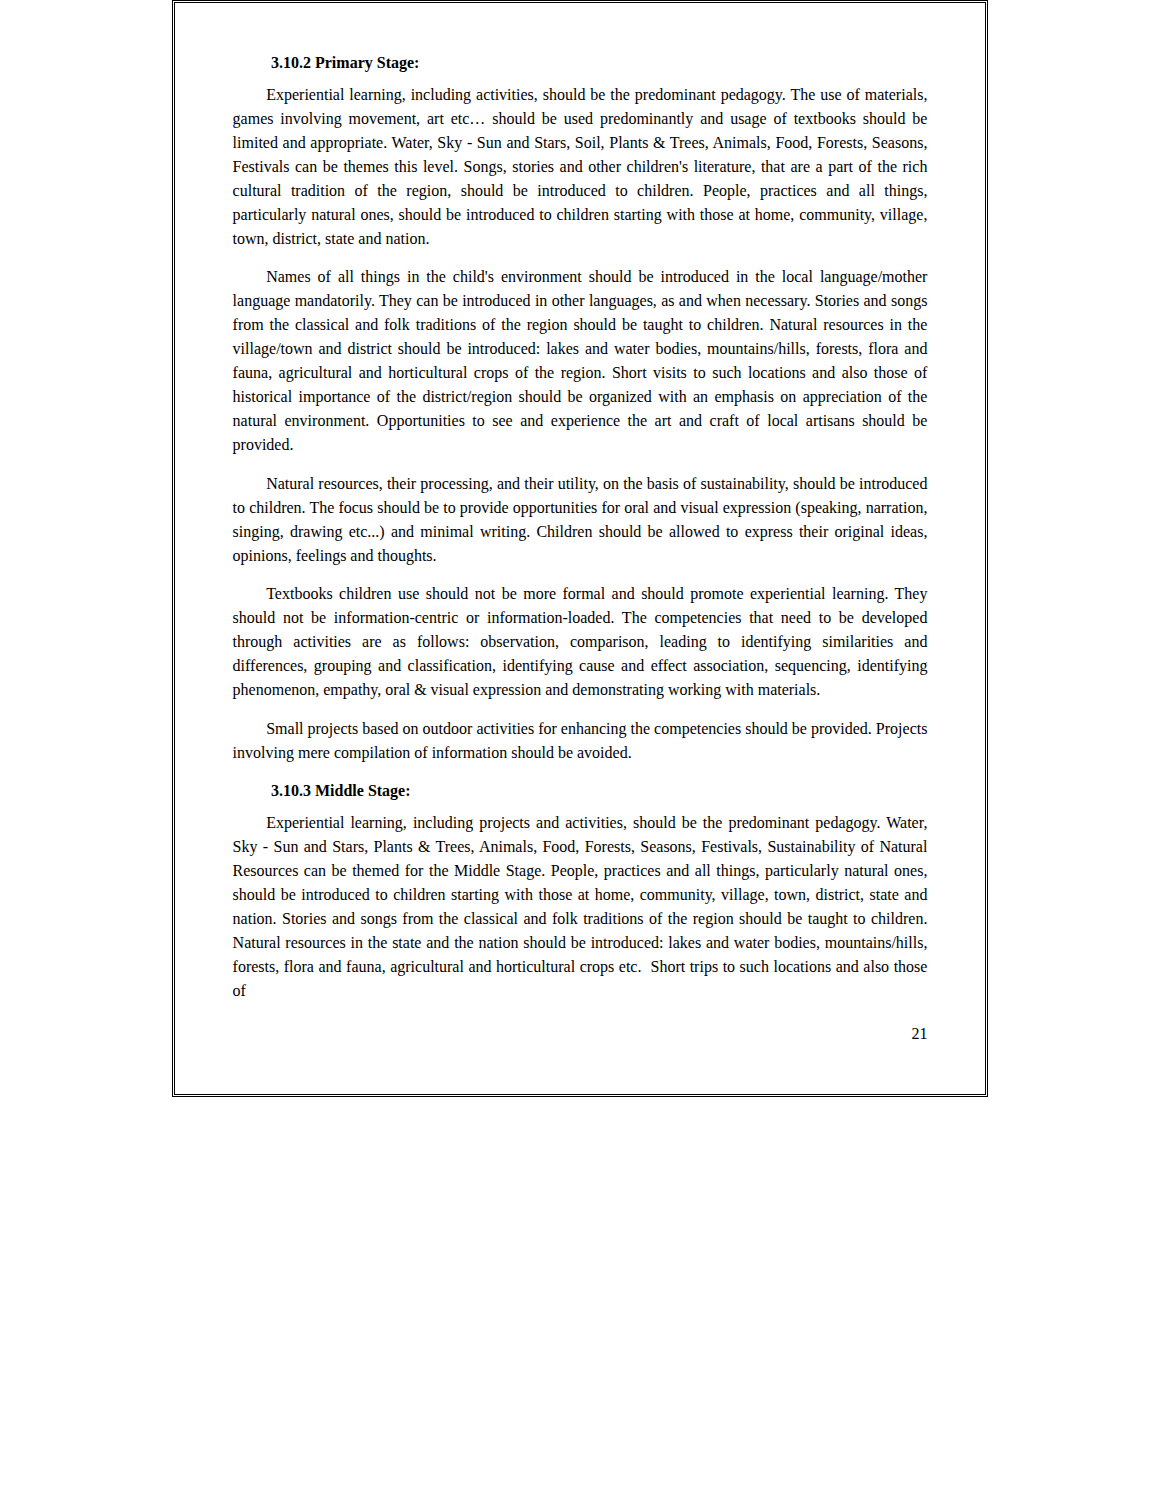3.10.2 Primary Stage:
Experiential learning, including activities, should be the predominant pedagogy. The use of materials, games involving movement, art etc… should be used predominantly and usage of textbooks should be limited and appropriate. Water, Sky - Sun and Stars, Soil, Plants & Trees, Animals, Food, Forests, Seasons, Festivals can be themes this level. Songs, stories and other children's literature, that are a part of the rich cultural tradition of the region, should be introduced to children. People, practices and all things, particularly natural ones, should be introduced to children starting with those at home, community, village, town, district, state and nation.
Names of all things in the child's environment should be introduced in the local language/mother language mandatorily. They can be introduced in other languages, as and when necessary. Stories and songs from the classical and folk traditions of the region should be taught to children. Natural resources in the village/town and district should be introduced: lakes and water bodies, mountains/hills, forests, flora and fauna, agricultural and horticultural crops of the region. Short visits to such locations and also those of historical importance of the district/region should be organized with an emphasis on appreciation of the natural environment. Opportunities to see and experience the art and craft of local artisans should be provided.
Natural resources, their processing, and their utility, on the basis of sustainability, should be introduced to children. The focus should be to provide opportunities for oral and visual expression (speaking, narration, singing, drawing etc...) and minimal writing. Children should be allowed to express their original ideas, opinions, feelings and thoughts.
Textbooks children use should not be more formal and should promote experiential learning. They should not be information-centric or information-loaded. The competencies that need to be developed through activities are as follows: observation, comparison, leading to identifying similarities and differences, grouping and classification, identifying cause and effect association, sequencing, identifying phenomenon, empathy, oral & visual expression and demonstrating working with materials.
Small projects based on outdoor activities for enhancing the competencies should be provided. Projects involving mere compilation of information should be avoided.
3.10.3 Middle Stage:
Experiential learning, including projects and activities, should be the predominant pedagogy. Water, Sky - Sun and Stars, Plants & Trees, Animals, Food, Forests, Seasons, Festivals, Sustainability of Natural Resources can be themed for the Middle Stage. People, practices and all things, particularly natural ones, should be introduced to children starting with those at home, community, village, town, district, state and nation. Stories and songs from the classical and folk traditions of the region should be taught to children. Natural resources in the state and the nation should be introduced: lakes and water bodies, mountains/hills, forests, flora and fauna, agricultural and horticultural crops etc. Short trips to such locations and also those of
21